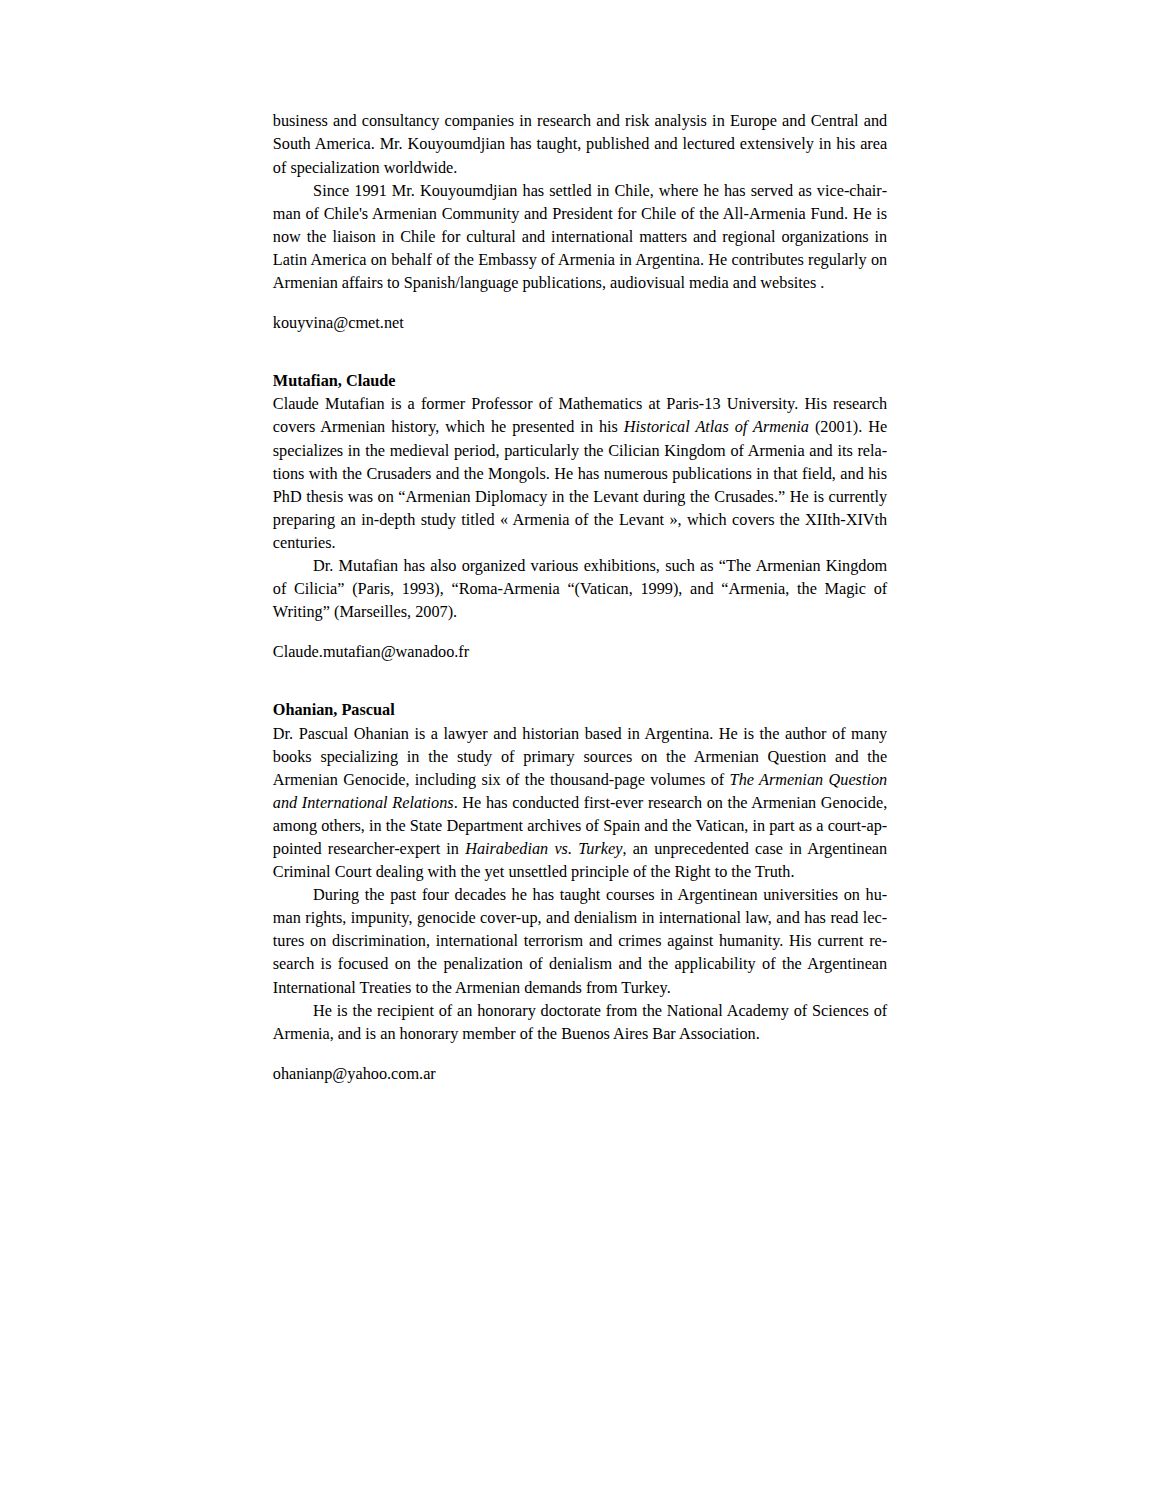business and consultancy companies in research and risk analysis in Europe and Central and South America. Mr. Kouyoumdjian has taught, published and lectured extensively in his area of specialization worldwide.
Since 1991 Mr. Kouyoumdjian has settled in Chile, where he has served as vice-chairman of Chile's Armenian Community and President for Chile of the All-Armenia Fund. He is now the liaison in Chile for cultural and international matters and regional organizations in Latin America on behalf of the Embassy of Armenia in Argentina. He contributes regularly on Armenian affairs to Spanish/language publications, audiovisual media and websites .
kouyvina@cmet.net
Mutafian, Claude
Claude Mutafian is a former Professor of Mathematics at Paris-13 University. His research covers Armenian history, which he presented in his Historical Atlas of Armenia (2001). He specializes in the medieval period, particularly the Cilician Kingdom of Armenia and its relations with the Crusaders and the Mongols. He has numerous publications in that field, and his PhD thesis was on “Armenian Diplomacy in the Levant during the Crusades.” He is currently preparing an in-depth study titled « Armenia of the Levant », which covers the XIIth-XIVth centuries.
Dr. Mutafian has also organized various exhibitions, such as “The Armenian Kingdom of Cilicia” (Paris, 1993), “Roma-Armenia “(Vatican, 1999), and “Armenia, the Magic of Writing” (Marseilles, 2007).
Claude.mutafian@wanadoo.fr
Ohanian, Pascual
Dr. Pascual Ohanian is a lawyer and historian based in Argentina. He is the author of many books specializing in the study of primary sources on the Armenian Question and the Armenian Genocide, including six of the thousand-page volumes of The Armenian Question and International Relations. He has conducted first-ever research on the Armenian Genocide, among others, in the State Department archives of Spain and the Vatican, in part as a court-appointed researcher-expert in Hairabedian vs. Turkey, an unprecedented case in Argentinean Criminal Court dealing with the yet unsettled principle of the Right to the Truth.
During the past four decades he has taught courses in Argentinean universities on human rights, impunity, genocide cover-up, and denialism in international law, and has read lectures on discrimination, international terrorism and crimes against humanity. His current research is focused on the penalization of denialism and the applicability of the Argentinean International Treaties to the Armenian demands from Turkey.
He is the recipient of an honorary doctorate from the National Academy of Sciences of Armenia, and is an honorary member of the Buenos Aires Bar Association.
ohanianp@yahoo.com.ar